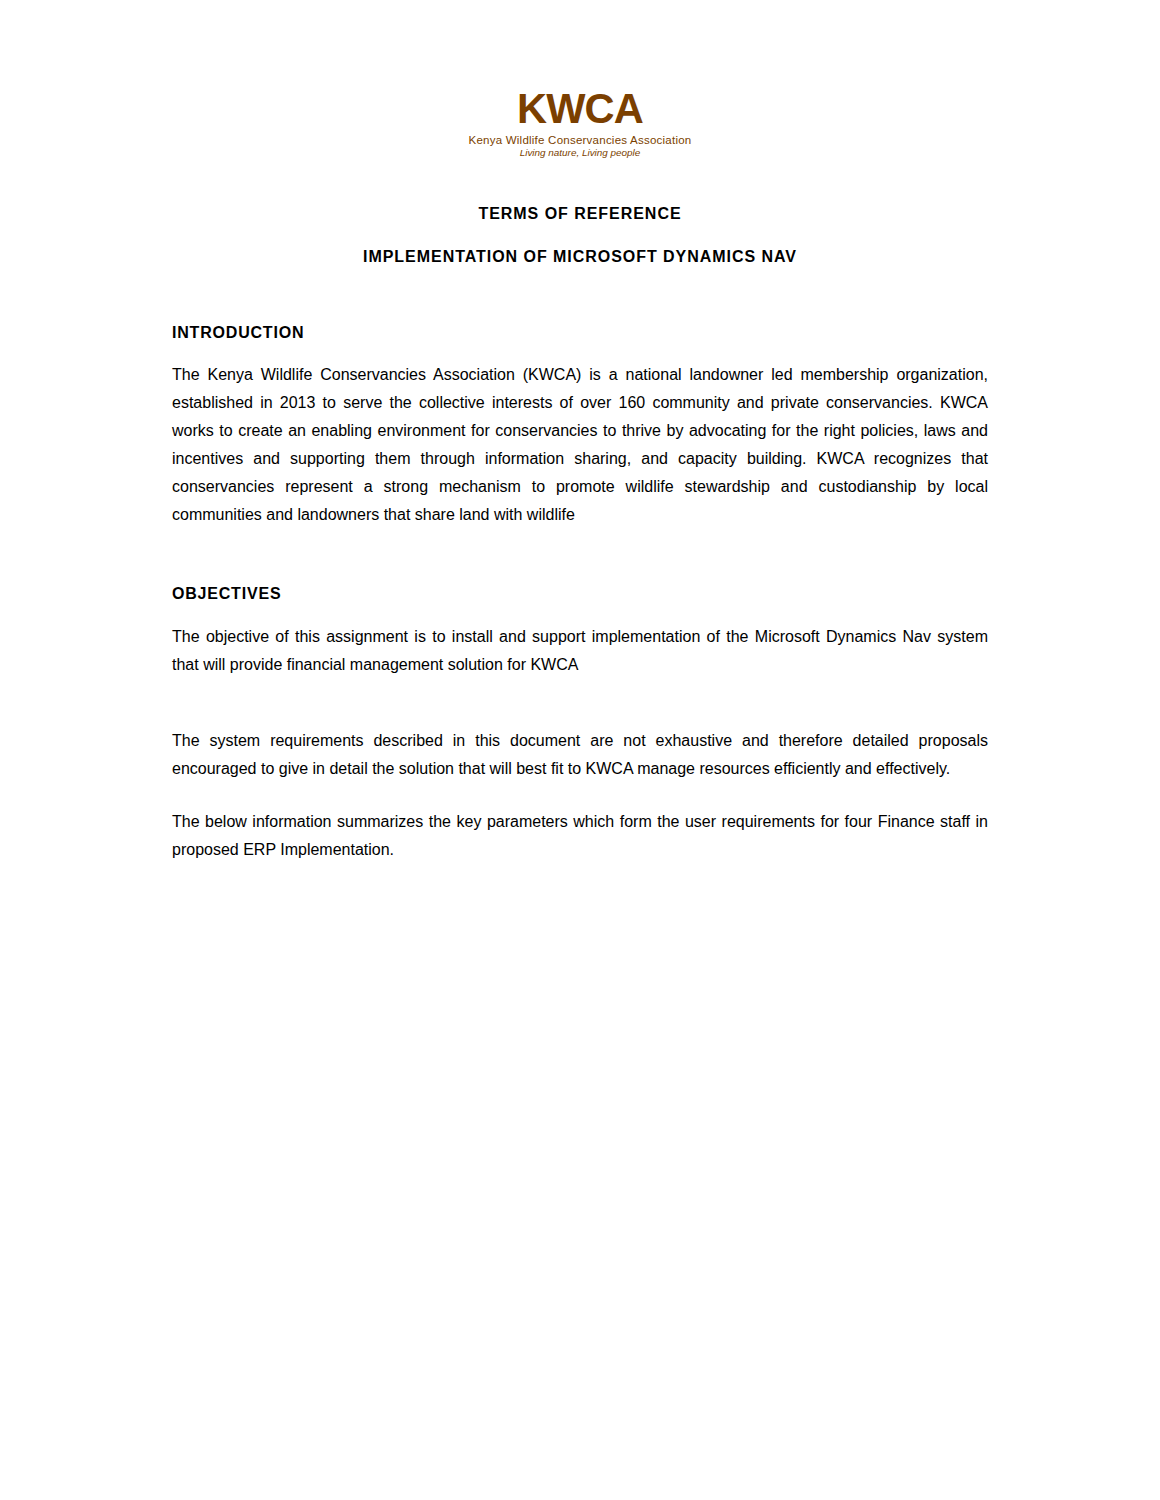KWCA
Kenya Wildlife Conservancies Association
Living nature, Living people
TERMS OF REFERENCE
IMPLEMENTATION OF MICROSOFT DYNAMICS NAV
INTRODUCTION
The Kenya Wildlife Conservancies Association (KWCA) is a national landowner led membership organization, established in 2013 to serve the collective interests of over 160 community and private conservancies. KWCA works to create an enabling environment for conservancies to thrive by advocating for the right policies, laws and incentives and supporting them through information sharing, and capacity building. KWCA recognizes that conservancies represent a strong mechanism to promote wildlife stewardship and custodianship by local communities and landowners that share land with wildlife
OBJECTIVES
The objective of this assignment is to install and support implementation of the Microsoft Dynamics Nav system that will provide financial management solution for KWCA
The system requirements described in this document are not exhaustive and therefore detailed proposals encouraged to give in detail the solution that will best fit to KWCA manage resources efficiently and effectively.
The below information summarizes the key parameters which form the user requirements for four Finance staff in proposed ERP Implementation.